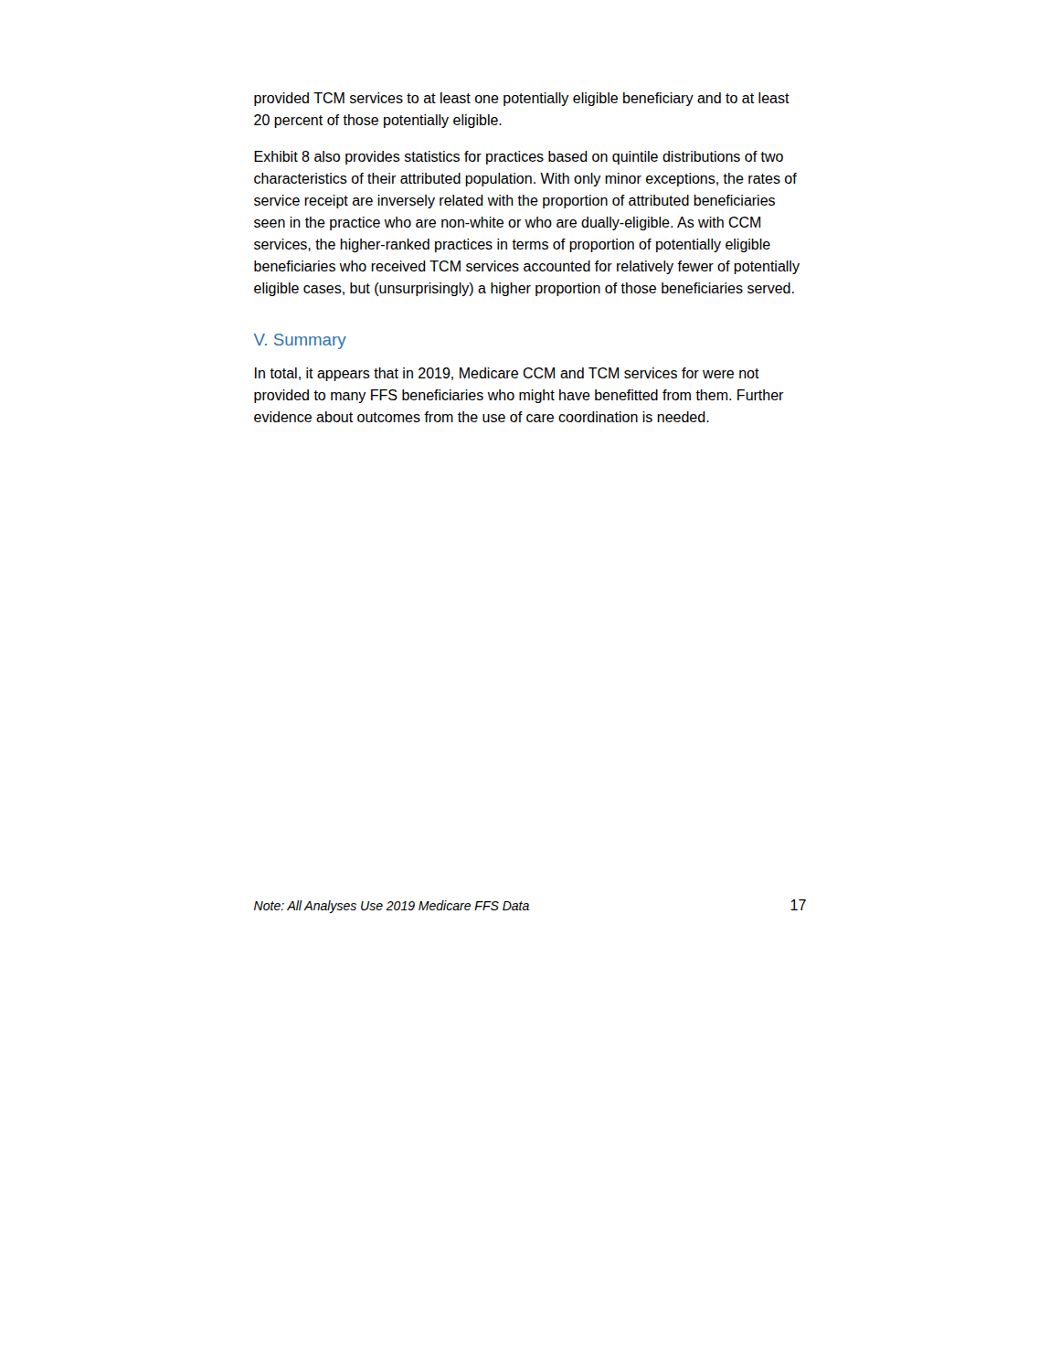provided TCM services to at least one potentially eligible beneficiary and to at least 20 percent of those potentially eligible.
Exhibit 8 also provides statistics for practices based on quintile distributions of two characteristics of their attributed population. With only minor exceptions, the rates of service receipt are inversely related with the proportion of attributed beneficiaries seen in the practice who are non-white or who are dually-eligible. As with CCM services, the higher-ranked practices in terms of proportion of potentially eligible beneficiaries who received TCM services accounted for relatively fewer of potentially eligible cases, but (unsurprisingly) a higher proportion of those beneficiaries served.
V. Summary
In total, it appears that in 2019, Medicare CCM and TCM services for were not provided to many FFS beneficiaries who might have benefitted from them. Further evidence about outcomes from the use of care coordination is needed.
Note: All Analyses Use 2019 Medicare FFS Data 17